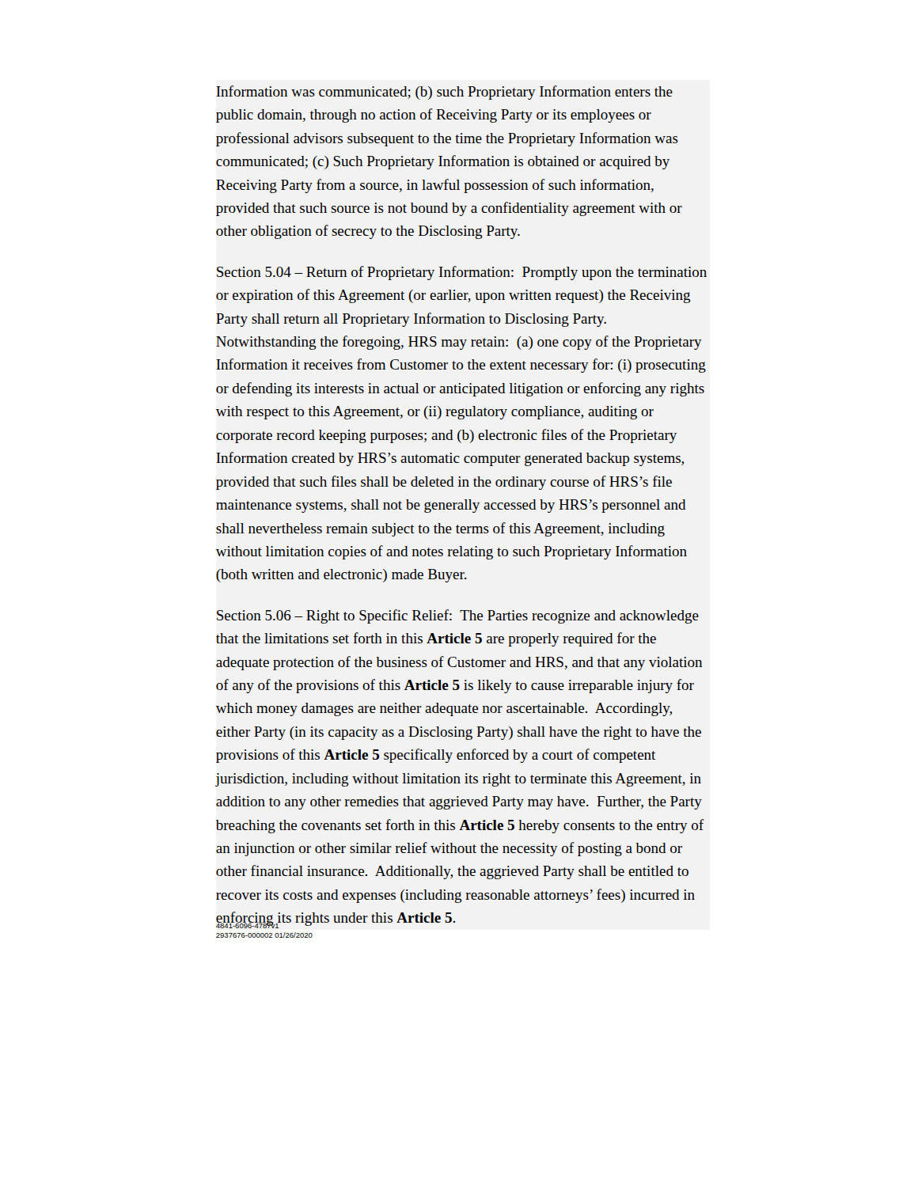Information was communicated; (b) such Proprietary Information enters the public domain, through no action of Receiving Party or its employees or professional advisors subsequent to the time the Proprietary Information was communicated; (c) Such Proprietary Information is obtained or acquired by Receiving Party from a source, in lawful possession of such information, provided that such source is not bound by a confidentiality agreement with or other obligation of secrecy to the Disclosing Party.
Section 5.04 – Return of Proprietary Information: Promptly upon the termination or expiration of this Agreement (or earlier, upon written request) the Receiving Party shall return all Proprietary Information to Disclosing Party. Notwithstanding the foregoing, HRS may retain: (a) one copy of the Proprietary Information it receives from Customer to the extent necessary for: (i) prosecuting or defending its interests in actual or anticipated litigation or enforcing any rights with respect to this Agreement, or (ii) regulatory compliance, auditing or corporate record keeping purposes; and (b) electronic files of the Proprietary Information created by HRS’s automatic computer generated backup systems, provided that such files shall be deleted in the ordinary course of HRS’s file maintenance systems, shall not be generally accessed by HRS’s personnel and shall nevertheless remain subject to the terms of this Agreement, including without limitation copies of and notes relating to such Proprietary Information (both written and electronic) made Buyer.
Section 5.06 – Right to Specific Relief: The Parties recognize and acknowledge that the limitations set forth in this Article 5 are properly required for the adequate protection of the business of Customer and HRS, and that any violation of any of the provisions of this Article 5 is likely to cause irreparable injury for which money damages are neither adequate nor ascertainable. Accordingly, either Party (in its capacity as a Disclosing Party) shall have the right to have the provisions of this Article 5 specifically enforced by a court of competent jurisdiction, including without limitation its right to terminate this Agreement, in addition to any other remedies that aggrieved Party may have. Further, the Party breaching the covenants set forth in this Article 5 hereby consents to the entry of an injunction or other similar relief without the necessity of posting a bond or other financial insurance. Additionally, the aggrieved Party shall be entitled to recover its costs and expenses (including reasonable attorneys’ fees) incurred in enforcing its rights under this Article 5.
4841-6096-4787v1
2937676-000002 01/26/2020